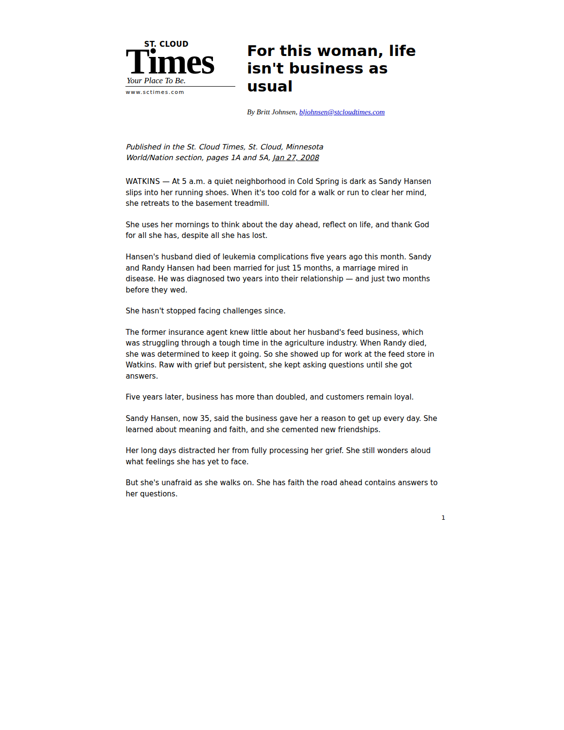ST. CLOUD Times Your Place To Be.
www.sctimes.com
For this woman, life isn't business as usual
By Britt Johnsen, bljohnsen@stcloudtimes.com
Published in the St. Cloud Times, St. Cloud, Minnesota
World/Nation section, pages 1A and 5A, Jan 27, 2008
WATKINS — At 5 a.m. a quiet neighborhood in Cold Spring is dark as Sandy Hansen slips into her running shoes. When it's too cold for a walk or run to clear her mind, she retreats to the basement treadmill.
She uses her mornings to think about the day ahead, reflect on life, and thank God for all she has, despite all she has lost.
Hansen's husband died of leukemia complications five years ago this month. Sandy and Randy Hansen had been married for just 15 months, a marriage mired in disease. He was diagnosed two years into their relationship — and just two months before they wed.
She hasn't stopped facing challenges since.
The former insurance agent knew little about her husband's feed business, which was struggling through a tough time in the agriculture industry. When Randy died, she was determined to keep it going. So she showed up for work at the feed store in Watkins. Raw with grief but persistent, she kept asking questions until she got answers.
Five years later, business has more than doubled, and customers remain loyal.
Sandy Hansen, now 35, said the business gave her a reason to get up every day. She learned about meaning and faith, and she cemented new friendships.
Her long days distracted her from fully processing her grief. She still wonders aloud what feelings she has yet to face.
But she's unafraid as she walks on. She has faith the road ahead contains answers to her questions.
1